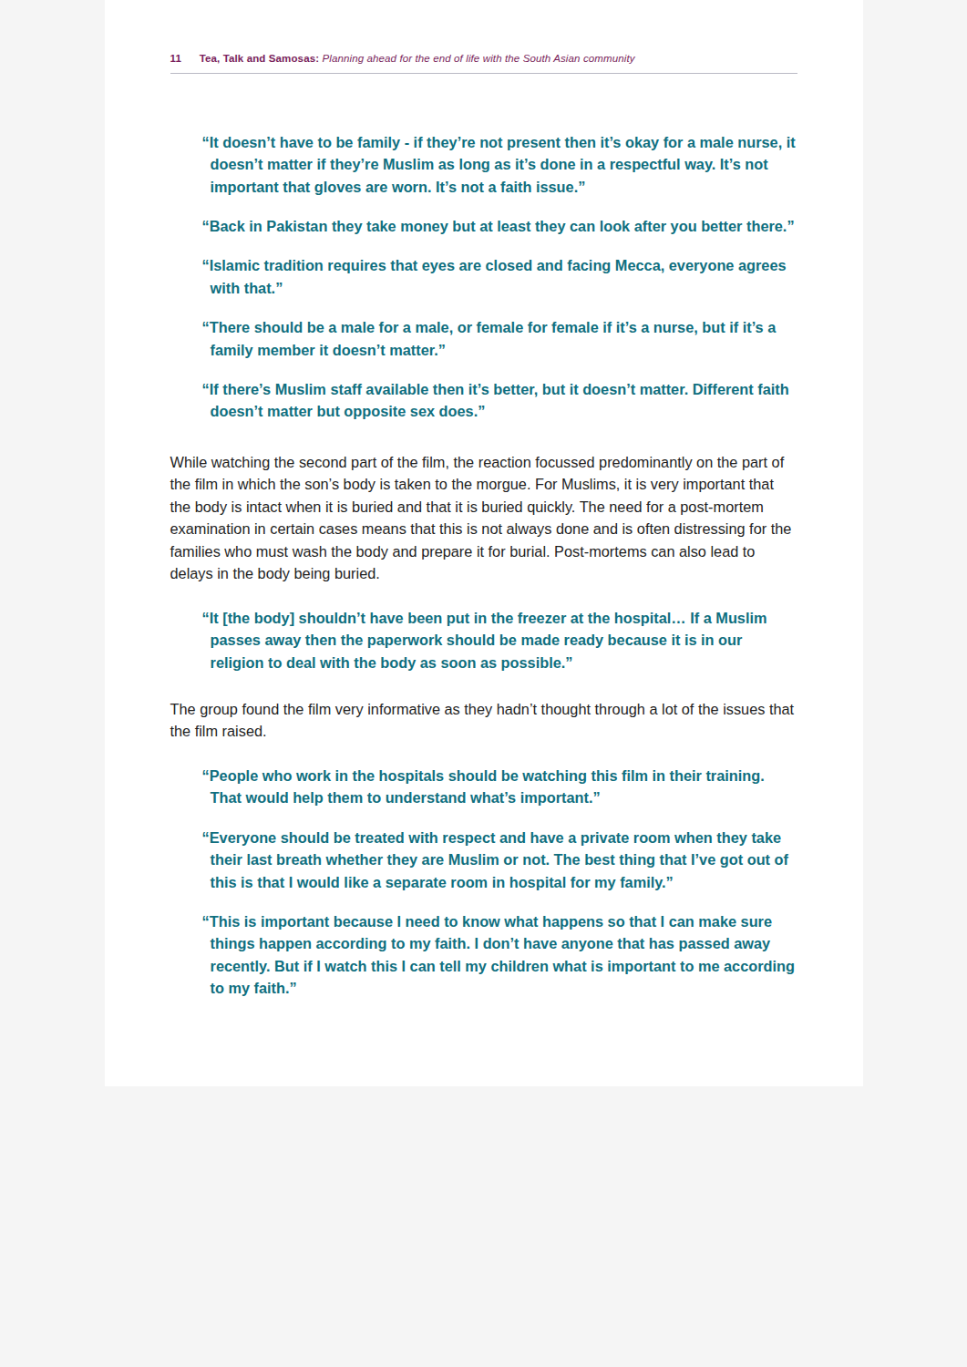11 Tea, Talk and Samosas: Planning ahead for the end of life with the South Asian community
“It doesn’t have to be family - if they’re not present then it’s okay for a male nurse, it doesn’t matter if they’re Muslim as long as it’s done in a respectful way. It’s not important that gloves are worn. It’s not a faith issue.”
“Back in Pakistan they take money but at least they can look after you better there.”
“Islamic tradition requires that eyes are closed and facing Mecca, everyone agrees with that.”
“There should be a male for a male, or female for female if it’s a nurse, but if it’s a family member it doesn’t matter.”
“If there’s Muslim staff available then it’s better, but it doesn’t matter. Different faith doesn’t matter but opposite sex does.”
While watching the second part of the film, the reaction focussed predominantly on the part of the film in which the son’s body is taken to the morgue. For Muslims, it is very important that the body is intact when it is buried and that it is buried quickly. The need for a post-mortem examination in certain cases means that this is not always done and is often distressing for the families who must wash the body and prepare it for burial. Post-mortems can also lead to delays in the body being buried.
“It [the body] shouldn’t have been put in the freezer at the hospital… If a Muslim passes away then the paperwork should be made ready because it is in our religion to deal with the body as soon as possible.”
The group found the film very informative as they hadn’t thought through a lot of the issues that the film raised.
“People who work in the hospitals should be watching this film in their training. That would help them to understand what’s important.”
“Everyone should be treated with respect and have a private room when they take their last breath whether they are Muslim or not. The best thing that I’ve got out of this is that I would like a separate room in hospital for my family.”
“This is important because I need to know what happens so that I can make sure things happen according to my faith. I don’t have anyone that has passed away recently. But if I watch this I can tell my children what is important to me according to my faith.”